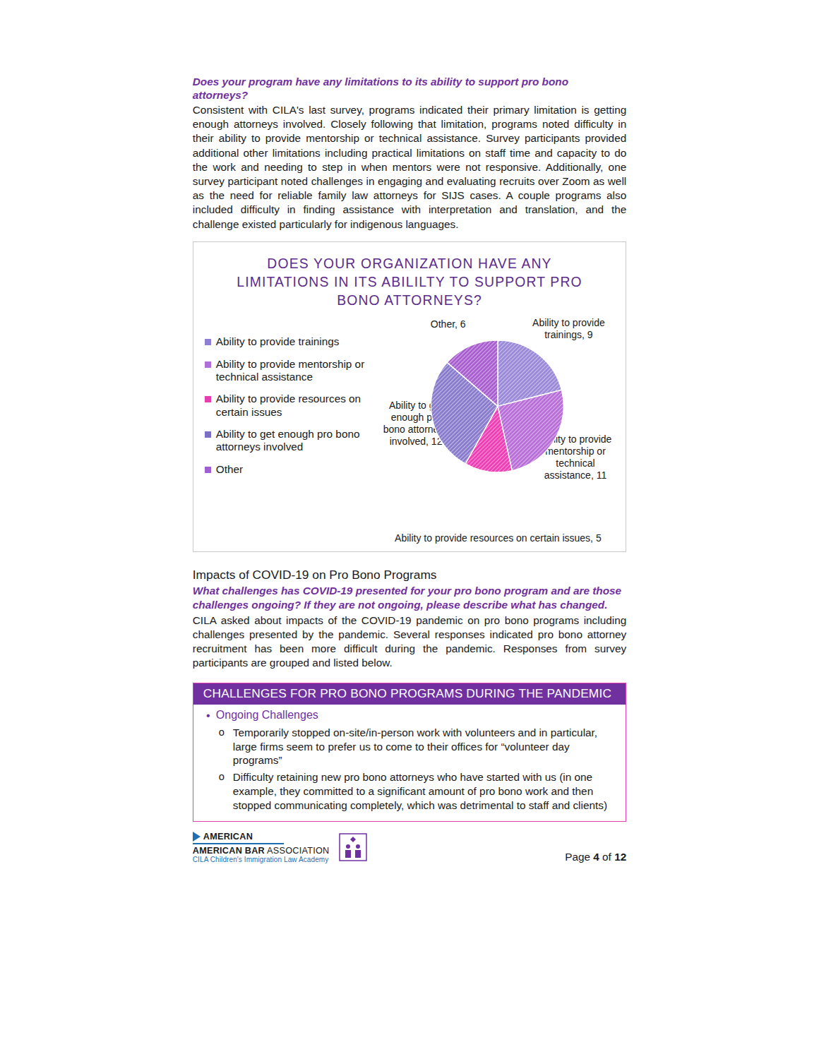Does your program have any limitations to its ability to support pro bono attorneys?
Consistent with CILA's last survey, programs indicated their primary limitation is getting enough attorneys involved. Closely following that limitation, programs noted difficulty in their ability to provide mentorship or technical assistance. Survey participants provided additional other limitations including practical limitations on staff time and capacity to do the work and needing to step in when mentors were not responsive. Additionally, one survey participant noted challenges in engaging and evaluating recruits over Zoom as well as the need for reliable family law attorneys for SIJS cases. A couple programs also included difficulty in finding assistance with interpretation and translation, and the challenge existed particularly for indigenous languages.
DOES YOUR ORGANIZATION HAVE ANY
LIMITATIONS IN ITS ABILILTY TO SUPPORT PRO
BONO ATTORNEYS?
Ability to provide trainings
Ability to provide mentorship or technical assistance
Ability to provide resources on certain issues
Ability to get enough pro bono attorneys involved
Other
Other, 6
Ability to provide
trainings, 9
Ability to provide
mentorship or
technical
assistance, 11
Ability to get
enough pro
bono attorneys
involved, 12
Ability to provide resources on certain issues, 5
Impacts of COVID-19 on Pro Bono Programs
What challenges has COVID-19 presented for your pro bono program and are those challenges ongoing? If they are not ongoing, please describe what has changed.
CILA asked about impacts of the COVID-19 pandemic on pro bono programs including challenges presented by the pandemic. Several responses indicated pro bono attorney recruitment has been more difficult during the pandemic. Responses from survey participants are grouped and listed below.
CHALLENGES FOR PRO BONO PROGRAMS DURING THE PANDEMIC
•Ongoing Challenges
oTemporarily stopped on-site/in-person work with volunteers and in particular, large firms seem to prefer us to come to their offices for “volunteer day programs”
oDifficulty retaining new pro bono attorneys who have started with us (in one example, they committed to a significant amount of pro bono work and then stopped communicating completely, which was detrimental to staff and clients)
AMERICAN
AMERICAN BAR ASSOCIATION
CILA Children's Immigration Law Academy
Page 4 of 12